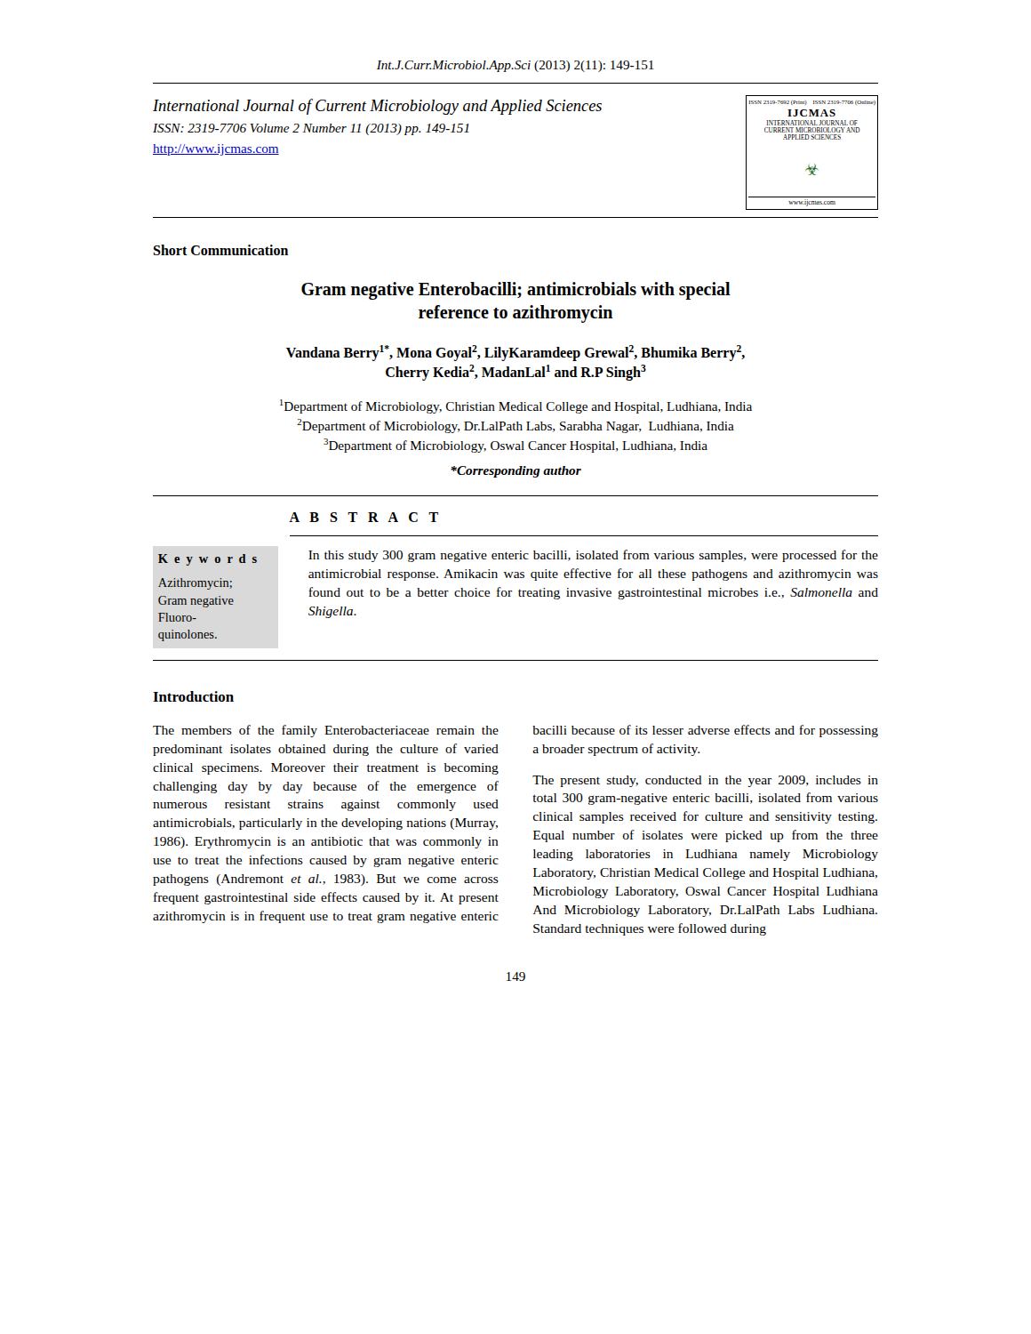Int.J.Curr.Microbiol.App.Sci (2013) 2(11): 149-151
International Journal of Current Microbiology and Applied Sciences
ISSN: 2319-7706 Volume 2 Number 11 (2013) pp. 149-151
http://www.ijcmas.com
ISSN 2319-7692 (Print) ISSN 2319-7706 (Online)
IJCMAS
INTERNATIONAL JOURNAL OF
CURRENT MICROBIOLOGY AND
APPLIED SCIENCES
☣
www.ijcmas.com
Short Communication
Gram negative Enterobacilli; antimicrobials with special
reference to azithromycin
Vandana Berry1*, Mona Goyal2, LilyKaramdeep Grewal2, Bhumika Berry2,
Cherry Kedia2, MadanLal1 and R.P Singh3
1Department of Microbiology, Christian Medical College and Hospital, Ludhiana, India
2Department of Microbiology, Dr.LalPath Labs, Sarabha Nagar, Ludhiana, India
3Department of Microbiology, Oswal Cancer Hospital, Ludhiana, India
*Corresponding author
A B S T R A C T
K e y w o r d s
Azithromycin;
Gram negative
Fluoro-
quinolones.
In this study 300 gram negative enteric bacilli, isolated from various samples, were processed for the antimicrobial response. Amikacin was quite effective for all these pathogens and azithromycin was found out to be a better choice for treating invasive gastrointestinal microbes i.e., Salmonella and Shigella.
Introduction
The members of the family Enterobacteriaceae remain the predominant isolates obtained during the culture of varied clinical specimens. Moreover their treatment is becoming challenging day by day because of the emergence of numerous resistant strains against commonly used antimicrobials, particularly in the developing nations (Murray, 1986). Erythromycin is an antibiotic that was commonly in use to treat the infections caused by gram negative enteric pathogens (Andremont et al., 1983). But we come across frequent gastrointestinal side effects caused by it. At present azithromycin is in frequent use to treat gram negative enteric bacilli because of its lesser adverse effects and for possessing a broader spectrum of activity.
The present study, conducted in the year 2009, includes in total 300 gram-negative enteric bacilli, isolated from various clinical samples received for culture and sensitivity testing. Equal number of isolates were picked up from the three leading laboratories in Ludhiana namely Microbiology Laboratory, Christian Medical College and Hospital Ludhiana, Microbiology Laboratory, Oswal Cancer Hospital Ludhiana And Microbiology Laboratory, Dr.LalPath Labs Ludhiana. Standard techniques were followed during
149